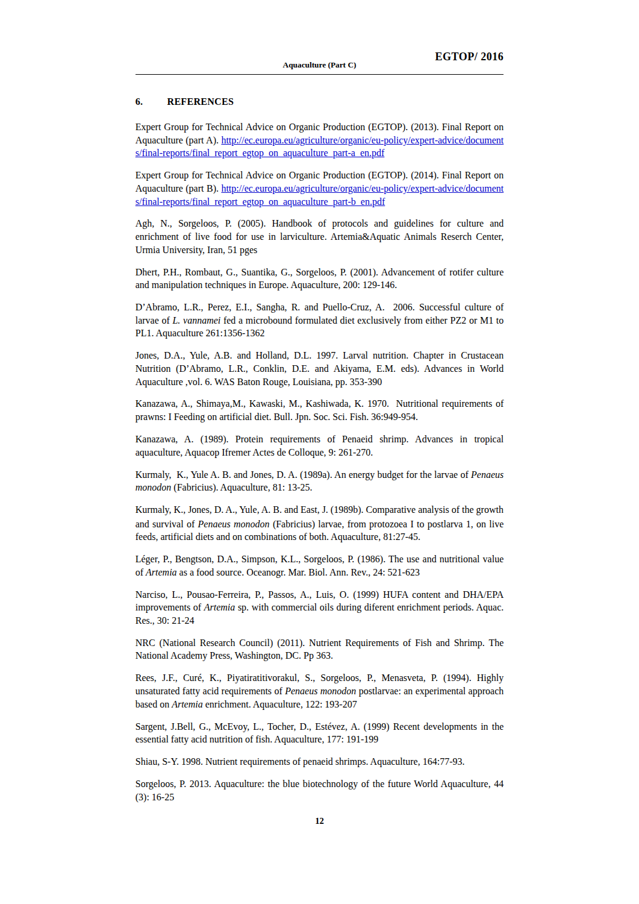EGTOP/ 2016
Aquaculture (Part C)
6. REFERENCES
Expert Group for Technical Advice on Organic Production (EGTOP). (2013). Final Report on Aquaculture (part A). http://ec.europa.eu/agriculture/organic/eu-policy/expert-advice/documents/final-reports/final_report_egtop_on_aquaculture_part-a_en.pdf
Expert Group for Technical Advice on Organic Production (EGTOP). (2014). Final Report on Aquaculture (part B). http://ec.europa.eu/agriculture/organic/eu-policy/expert-advice/documents/final-reports/final_report_egtop_on_aquaculture_part-b_en.pdf
Agh, N., Sorgeloos, P. (2005). Handbook of protocols and guidelines for culture and enrichment of live food for use in larviculture. Artemia&Aquatic Animals Reserch Center, Urmia University, Iran, 51 pges
Dhert, P.H., Rombaut, G., Suantika, G., Sorgeloos, P. (2001). Advancement of rotifer culture and manipulation techniques in Europe. Aquaculture, 200: 129-146.
D’Abramo, L.R., Perez, E.I., Sangha, R. and Puello-Cruz, A. 2006. Successful culture of larvae of L. vannamei fed a microbound formulated diet exclusively from either PZ2 or M1 to PL1. Aquaculture 261:1356-1362
Jones, D.A., Yule, A.B. and Holland, D.L. 1997. Larval nutrition. Chapter in Crustacean Nutrition (D’Abramo, L.R., Conklin, D.E. and Akiyama, E.M. eds). Advances in World Aquaculture ,vol. 6. WAS Baton Rouge, Louisiana, pp. 353-390
Kanazawa, A., Shimaya,M., Kawaski, M., Kashiwada, K. 1970. Nutritional requirements of prawns: I Feeding on artificial diet. Bull. Jpn. Soc. Sci. Fish. 36:949-954.
Kanazawa, A. (1989). Protein requirements of Penaeid shrimp. Advances in tropical aquaculture, Aquacop Ifremer Actes de Colloque, 9: 261-270.
Kurmaly, K., Yule A. B. and Jones, D. A. (1989a). An energy budget for the larvae of Penaeus monodon (Fabricius). Aquaculture, 81: 13-25.
Kurmaly, K., Jones, D. A., Yule, A. B. and East, J. (1989b). Comparative analysis of the growth
and survival of Penaeus monodon (Fabricius) larvae, from protozoea I to postlarva 1, on live feeds, artificial diets and on combinations of both. Aquaculture, 81:27-45.
Léger, P., Bengtson, D.A., Simpson, K.L., Sorgeloos, P. (1986). The use and nutritional value of Artemia as a food source. Oceanogr. Mar. Biol. Ann. Rev., 24: 521-623
Narciso, L., Pousao-Ferreira, P., Passos, A., Luis, O. (1999) HUFA content and DHA/EPA improvements of Artemia sp. with commercial oils during diferent enrichment periods. Aquac. Res., 30: 21-24
NRC (National Research Council) (2011). Nutrient Requirements of Fish and Shrimp. The National Academy Press, Washington, DC. Pp 363.
Rees, J.F., Curé, K., Piyatiratitivorakul, S., Sorgeloos, P., Menasveta, P. (1994). Highly unsaturated fatty acid requirements of Penaeus monodon postlarvae: an experimental approach based on Artemia enrichment. Aquaculture, 122: 193-207
Sargent, J.Bell, G., McEvoy, L., Tocher, D., Estévez, A. (1999) Recent developments in the essential fatty acid nutrition of fish. Aquaculture, 177: 191-199
Shiau, S-Y. 1998. Nutrient requirements of penaeid shrimps. Aquaculture, 164:77-93.
Sorgeloos, P. 2013. Aquaculture: the blue biotechnology of the future World Aquaculture, 44 (3): 16-25
12